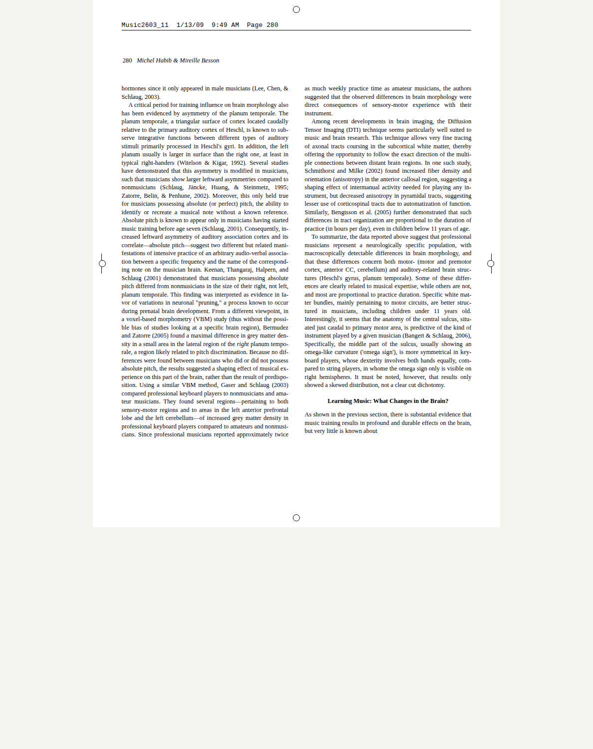Music2603_11 1/13/09 9:49 AM Page 280
280 Michel Habib & Mireille Besson
hormones since it only appeared in male musicians (Lee, Chen, & Schlaug, 2003).
A critical period for training influence on brain morphology also has been evidenced by asymmetry of the planum temporale. The planum temporale, a triangular surface of cortex located caudally relative to the primary auditory cortex of Heschl, is known to subserve integrative functions between different types of auditory stimuli primarily processed in Heschl's gyri. In addition, the left planum usually is larger in surface than the right one, at least in typical right-handers (Witelson & Kigar, 1992). Several studies have demonstrated that this asymmetry is modified in musicians, such that musicians show larger leftward asymmetries compared to nonmusicians (Schlaug, Jäncke, Huang, & Steinmetz, 1995; Zatorre, Belin, & Penhune, 2002). Moreover, this only held true for musicians possessing absolute (or perfect) pitch, the ability to identify or recreate a musical note without a known reference. Absolute pitch is known to appear only in musicians having started music training before age seven (Schlaug, 2001). Consequently, increased leftward asymmetry of auditory association cortex and its correlate—absolute pitch—suggest two different but related manifestations of intensive practice of an arbitrary audio-verbal association between a specific frequency and the name of the corresponding note on the musician brain. Keenan, Thangaraj, Halpern, and Schlaug (2001) demonstrated that musicians possessing absolute pitch differed from nonmusicians in the size of their right, not left, planum temporale. This finding was interpreted as evidence in favor of variations in neuronal "pruning," a process known to occur during prenatal brain development. From a different viewpoint, in a voxel-based morphometry (VBM) study (thus without the possible bias of studies looking at a specific brain region), Bermudez and Zatorre (2005) found a maximal difference in grey matter density in a small area in the lateral region of the right planum temporale, a region likely related to pitch discrimination. Because no differences were found between musicians who did or did not possess absolute pitch, the results suggested a shaping effect of musical experience on this part of the brain, rather than the result of predisposition. Using a similar VBM method, Gaser and Schlaug (2003) compared professional keyboard players to nonmusicians and amateur musicians. They found several regions—pertaining to both sensory-motor regions and to areas in the left anterior prefrontal lobe and the left cerebellum—of increased grey matter density in professional keyboard players compared to amateurs and nonmusicians. Since professional musicians reported approximately twice as much weekly practice time as amateur musicians, the authors suggested that the observed differences in brain morphology were direct consequences of sensory-motor experience with their instrument.
Among recent developments in brain imaging, the Diffusion Tensor Imaging (DTI) technique seems particularly well suited to music and brain research. This technique allows very fine tracing of axonal tracts coursing in the subcortical white matter, thereby offering the opportunity to follow the exact direction of the multiple connections between distant brain regions. In one such study, Schmithorst and Milke (2002) found increased fiber density and orientation (anisotropy) in the anterior callosal region, suggesting a shaping effect of intermanual activity needed for playing any instrument, but decreased anisotropy in pyramidal tracts, suggesting lesser use of corticospinal tracts due to automatization of function. Similarly, Bengtsson et al. (2005) further demonstrated that such differences in tract organization are proportional to the duration of practice (in hours per day), even in children below 11 years of age.
To summarize, the data reported above suggest that professional musicians represent a neurologically specific population, with macroscopically detectable differences in brain morphology, and that these differences concern both motor- (motor and premotor cortex, anterior CC, cerebellum) and auditory-related brain structures (Heschl's gyrus, planum temporale). Some of these differences are clearly related to musical expertise, while others are not, and most are proportional to practice duration. Specific white matter bundles, mainly pertaining to motor circuits, are better structured in musicians, including children under 11 years old. Interestingly, it seems that the anatomy of the central sulcus, situated just caudal to primary motor area, is predictive of the kind of instrument played by a given musician (Bangert & Schlaug, 2006), Specifically, the middle part of the sulcus, usually showing an omega-like curvature ('omega sign'), is more symmetrical in keyboard players, whose dexterity involves both hands equally, compared to string players, in whome the omega sign only is visible on right hemispheres. It must be noted, however, that results only showed a skewed distribution, not a clear cut dichotomy.
Learning Music: What Changes in the Brain?
As shown in the previous section, there is substantial evidence that music training results in profound and durable effects on the brain, but very little is known about